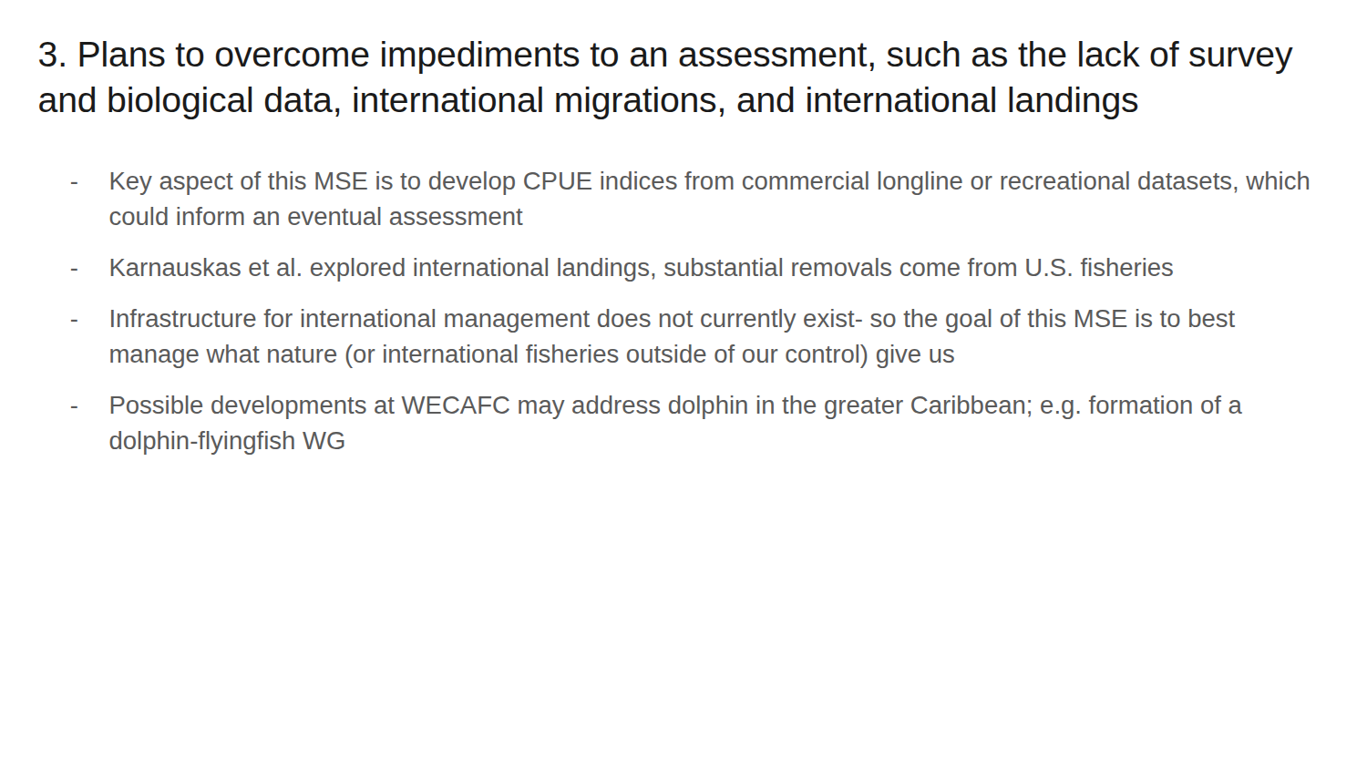3. Plans to overcome impediments to an assessment, such as the lack of survey and biological data, international migrations, and international landings
Key aspect of this MSE is to develop CPUE indices from commercial longline or recreational datasets, which could inform an eventual assessment
Karnauskas et al. explored international landings, substantial removals come from U.S. fisheries
Infrastructure for international management does not currently exist- so the goal of this MSE is to best manage what nature (or international fisheries outside of our control) give us
Possible developments at WECAFC may address dolphin in the greater Caribbean; e.g. formation of a dolphin-flyingfish WG